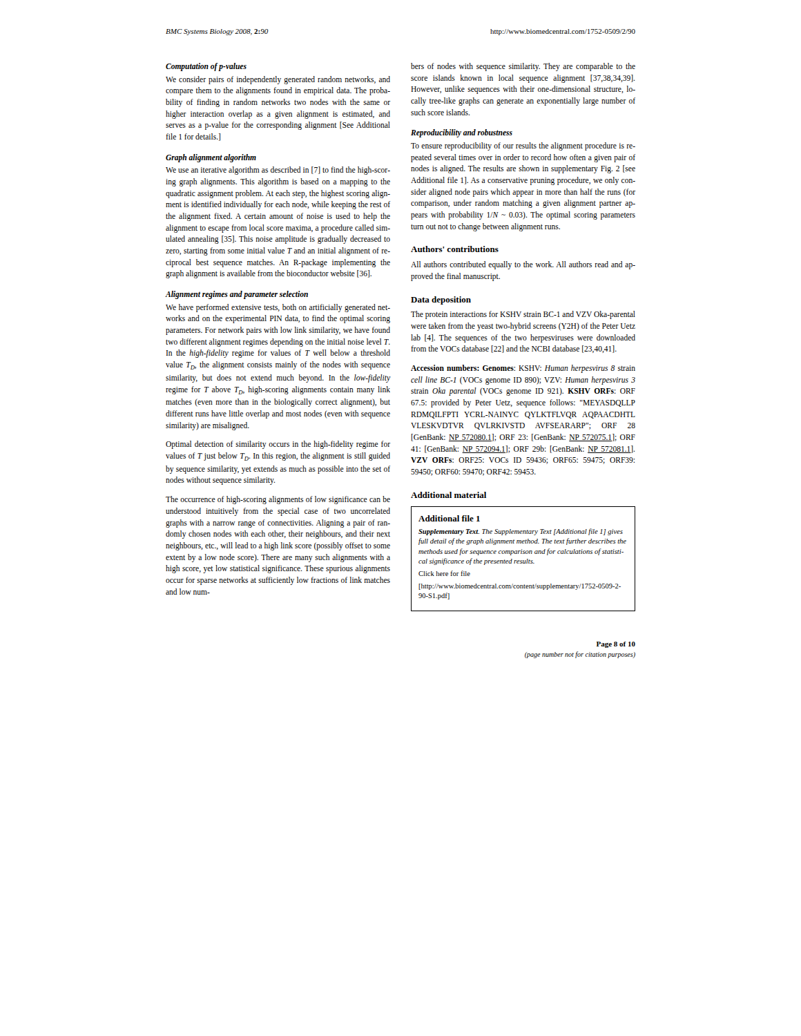BMC Systems Biology 2008, 2: 90
http://www.biomedcentral.com/1752-0509/2/90
Computation of p-values
We consider pairs of independently generated random networks, and compare them to the alignments found in empirical data. The probability of finding in random networks two nodes with the same or higher interaction overlap as a given alignment is estimated, and serves as a p-value for the corresponding alignment [See Additional file 1 for details.]
Graph alignment algorithm
We use an iterative algorithm as described in [7] to find the high-scoring graph alignments. This algorithm is based on a mapping to the quadratic assignment problem. At each step, the highest scoring alignment is identified individually for each node, while keeping the rest of the alignment fixed. A certain amount of noise is used to help the alignment to escape from local score maxima, a procedure called simulated annealing [35]. This noise amplitude is gradually decreased to zero, starting from some initial value T and an initial alignment of reciprocal best sequence matches. An R-package implementing the graph alignment is available from the bioconductor website [36].
Alignment regimes and parameter selection
We have performed extensive tests, both on artificially generated networks and on the experimental PIN data, to find the optimal scoring parameters. For network pairs with low link similarity, we have found two different alignment regimes depending on the initial noise level T. In the high-fidelity regime for values of T well below a threshold value TD, the alignment consists mainly of the nodes with sequence similarity, but does not extend much beyond. In the low-fidelity regime for T above TD, high-scoring alignments contain many link matches (even more than in the biologically correct alignment), but different runs have little overlap and most nodes (even with sequence similarity) are misaligned.
Optimal detection of similarity occurs in the high-fidelity regime for values of T just below TD. In this region, the alignment is still guided by sequence similarity, yet extends as much as possible into the set of nodes without sequence similarity.
The occurrence of high-scoring alignments of low significance can be understood intuitively from the special case of two uncorrelated graphs with a narrow range of connectivities. Aligning a pair of randomly chosen nodes with each other, their neighbours, and their next neighbours, etc., will lead to a high link score (possibly offset to some extent by a low node score). There are many such alignments with a high score, yet low statistical significance. These spurious alignments occur for sparse networks at sufficiently low fractions of link matches and low num-
bers of nodes with sequence similarity. They are comparable to the score islands known in local sequence alignment [37,38,34,39]. However, unlike sequences with their one-dimensional structure, locally tree-like graphs can generate an exponentially large number of such score islands.
Reproducibility and robustness
To ensure reproducibility of our results the alignment procedure is repeated several times over in order to record how often a given pair of nodes is aligned. The results are shown in supplementary Fig. 2 [see Additional file 1]. As a conservative pruning procedure, we only consider aligned node pairs which appear in more than half the runs (for comparison, under random matching a given alignment partner appears with probability 1/N ~ 0.03). The optimal scoring parameters turn out not to change between alignment runs.
Authors' contributions
All authors contributed equally to the work. All authors read and approved the final manuscript.
Data deposition
The protein interactions for KSHV strain BC-1 and VZV Oka-parental were taken from the yeast two-hybrid screens (Y2H) of the Peter Uetz lab [4]. The sequences of the two herpesviruses were downloaded from the VOCs database [22] and the NCBI database [23,40,41].
Accession numbers: Genomes: KSHV: Human herpesvirus 8 strain cell line BC-1 (VOCs genome ID 890); VZV: Human herpesvirus 3 strain Oka parental (VOCs genome ID 921). KSHV ORFs: ORF 67.5: provided by Peter Uetz, sequence follows: "MEYASDQLLP RDMQILFPTI YCRL-NAINYC QYLKTFLVQR AQPAACDHTL VLESKVDTVR QVLRKIVSTD AVFSEARARP"; ORF 28 [GenBank: NP 572080.1]; ORF 23: [GenBank: NP 572075.1]; ORF 41: [GenBank: NP 572094.1]; ORF 29b: [GenBank: NP 572081.1]. VZV ORFs: ORF25: VOCs ID 59436; ORF65: 59475; ORF39: 59450; ORF60: 59470; ORF42: 59453.
Additional material
Additional file 1
Supplementary Text. The Supplementary Text [Additional file 1] gives full detail of the graph alignment method. The text further describes the methods used for sequence comparison and for calculations of statistical significance of the presented results.
Click here for file
[http://www.biomedcentral.com/content/supplementary/1752-0509-2-90-S1.pdf]
Page 8 of 10
(page number not for citation purposes)